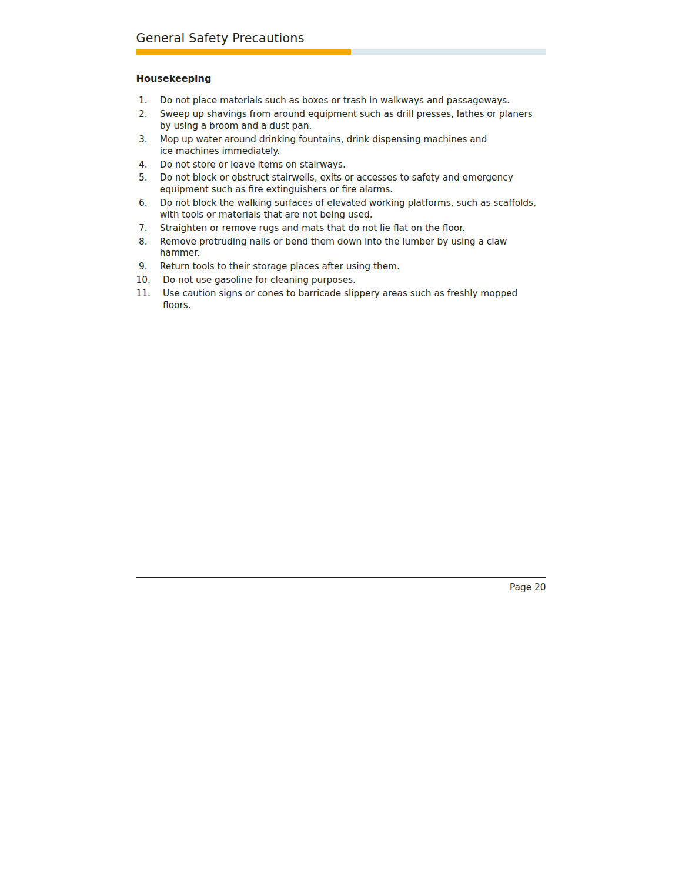General Safety Precautions
Housekeeping
1. Do not place materials such as boxes or trash in walkways and passageways.
2. Sweep up shavings from around equipment such as drill presses, lathes or planers by using a broom and a dust pan.
3. Mop up water around drinking fountains, drink dispensing machines and ice machines immediately.
4. Do not store or leave items on stairways.
5. Do not block or obstruct stairwells, exits or accesses to safety and emergency equipment such as fire extinguishers or fire alarms.
6. Do not block the walking surfaces of elevated working platforms, such as scaffolds, with tools or materials that are not being used.
7. Straighten or remove rugs and mats that do not lie flat on the floor.
8. Remove protruding nails or bend them down into the lumber by using a claw hammer.
9. Return tools to their storage places after using them.
10. Do not use gasoline for cleaning purposes.
11. Use caution signs or cones to barricade slippery areas such as freshly mopped floors.
Page 20